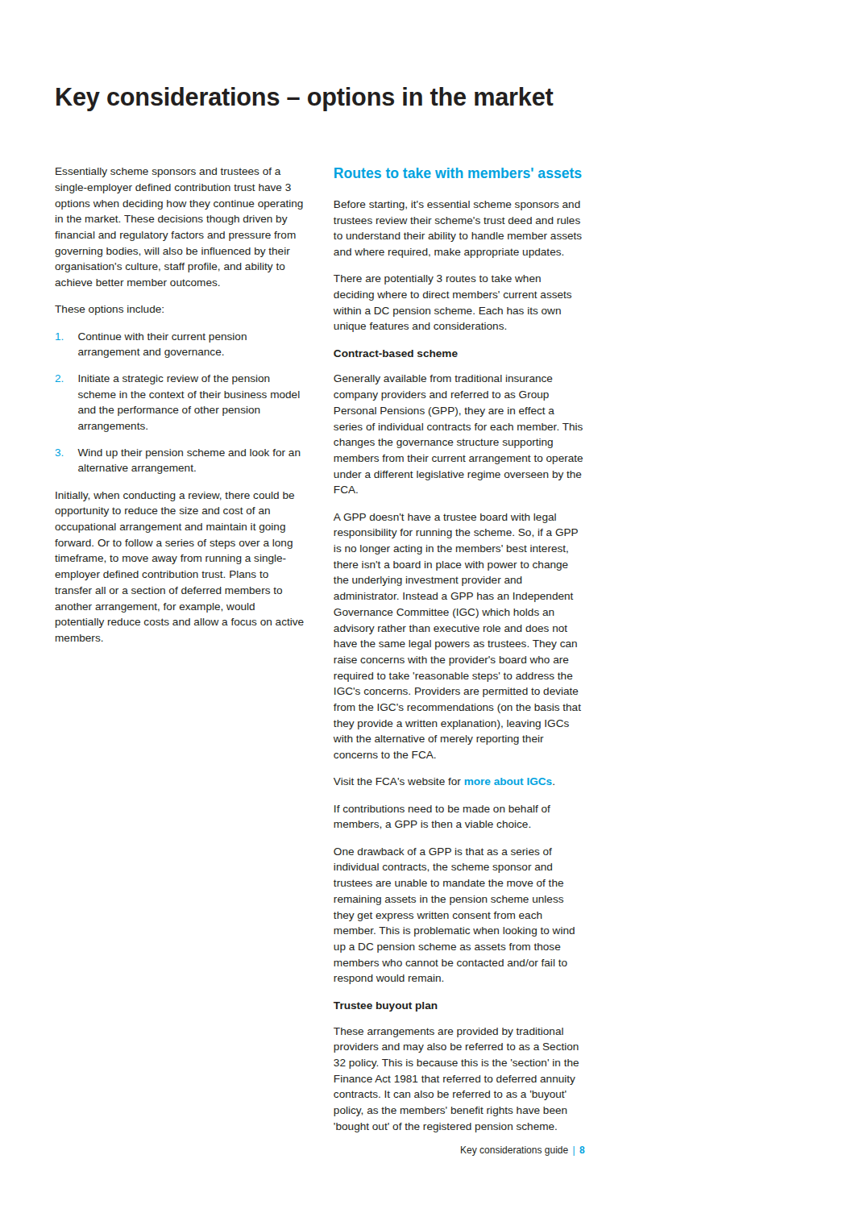Key considerations – options in the market
Essentially scheme sponsors and trustees of a single-employer defined contribution trust have 3 options when deciding how they continue operating in the market. These decisions though driven by financial and regulatory factors and pressure from governing bodies, will also be influenced by their organisation's culture, staff profile, and ability to achieve better member outcomes.
These options include:
Continue with their current pension arrangement and governance.
Initiate a strategic review of the pension scheme in the context of their business model and the performance of other pension arrangements.
Wind up their pension scheme and look for an alternative arrangement.
Initially, when conducting a review, there could be opportunity to reduce the size and cost of an occupational arrangement and maintain it going forward. Or to follow a series of steps over a long timeframe, to move away from running a single-employer defined contribution trust. Plans to transfer all or a section of deferred members to another arrangement, for example, would potentially reduce costs and allow a focus on active members.
Routes to take with members' assets
Before starting, it's essential scheme sponsors and trustees review their scheme's trust deed and rules to understand their ability to handle member assets and where required, make appropriate updates.
There are potentially 3 routes to take when deciding where to direct members' current assets within a DC pension scheme. Each has its own unique features and considerations.
Contract-based scheme
Generally available from traditional insurance company providers and referred to as Group Personal Pensions (GPP), they are in effect a series of individual contracts for each member. This changes the governance structure supporting members from their current arrangement to operate under a different legislative regime overseen by the FCA.
A GPP doesn't have a trustee board with legal responsibility for running the scheme. So, if a GPP is no longer acting in the members' best interest, there isn't a board in place with power to change the underlying investment provider and administrator. Instead a GPP has an Independent Governance Committee (IGC) which holds an advisory rather than executive role and does not have the same legal powers as trustees. They can raise concerns with the provider's board who are required to take 'reasonable steps' to address the IGC's concerns. Providers are permitted to deviate from the IGC's recommendations (on the basis that they provide a written explanation), leaving IGCs with the alternative of merely reporting their concerns to the FCA.
Visit the FCA's website for more about IGCs.
If contributions need to be made on behalf of members, a GPP is then a viable choice.
One drawback of a GPP is that as a series of individual contracts, the scheme sponsor and trustees are unable to mandate the move of the remaining assets in the pension scheme unless they get express written consent from each member. This is problematic when looking to wind up a DC pension scheme as assets from those members who cannot be contacted and/or fail to respond would remain.
Trustee buyout plan
These arrangements are provided by traditional providers and may also be referred to as a Section 32 policy. This is because this is the 'section' in the Finance Act 1981 that referred to deferred annuity contracts. It can also be referred to as a 'buyout' policy, as the members' benefit rights have been 'bought out' of the registered pension scheme.
Key considerations guide | 8